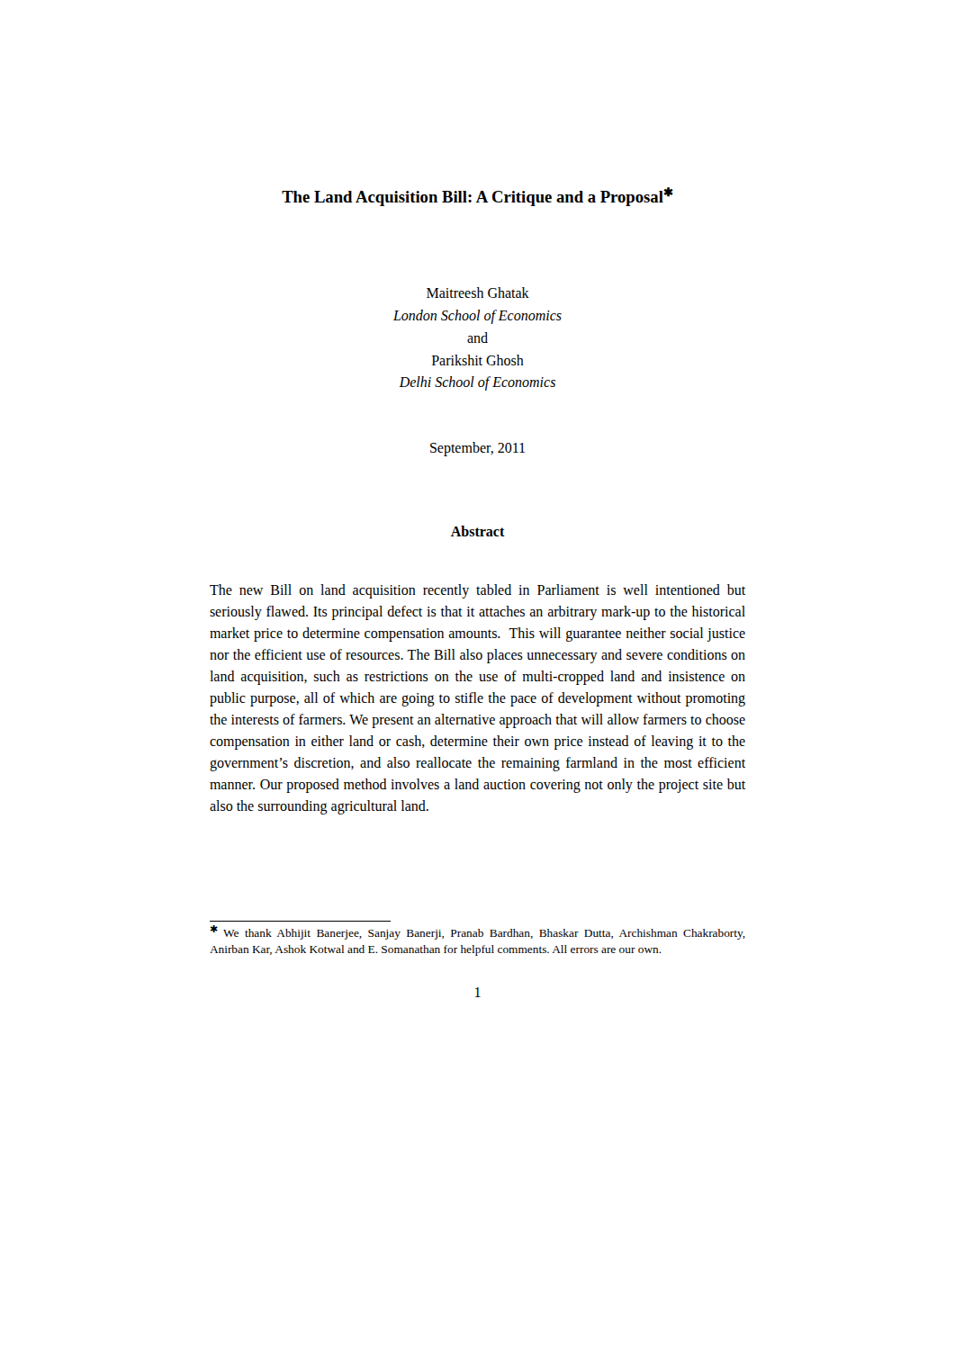The Land Acquisition Bill: A Critique and a Proposal✱
Maitreesh Ghatak
London School of Economics
and
Parikshit Ghosh
Delhi School of Economics
September, 2011
Abstract
The new Bill on land acquisition recently tabled in Parliament is well intentioned but seriously flawed. Its principal defect is that it attaches an arbitrary mark-up to the historical market price to determine compensation amounts. This will guarantee neither social justice nor the efficient use of resources. The Bill also places unnecessary and severe conditions on land acquisition, such as restrictions on the use of multi-cropped land and insistence on public purpose, all of which are going to stifle the pace of development without promoting the interests of farmers. We present an alternative approach that will allow farmers to choose compensation in either land or cash, determine their own price instead of leaving it to the government’s discretion, and also reallocate the remaining farmland in the most efficient manner. Our proposed method involves a land auction covering not only the project site but also the surrounding agricultural land.
✱ We thank Abhijit Banerjee, Sanjay Banerji, Pranab Bardhan, Bhaskar Dutta, Archishman Chakraborty, Anirban Kar, Ashok Kotwal and E. Somanathan for helpful comments. All errors are our own.
1